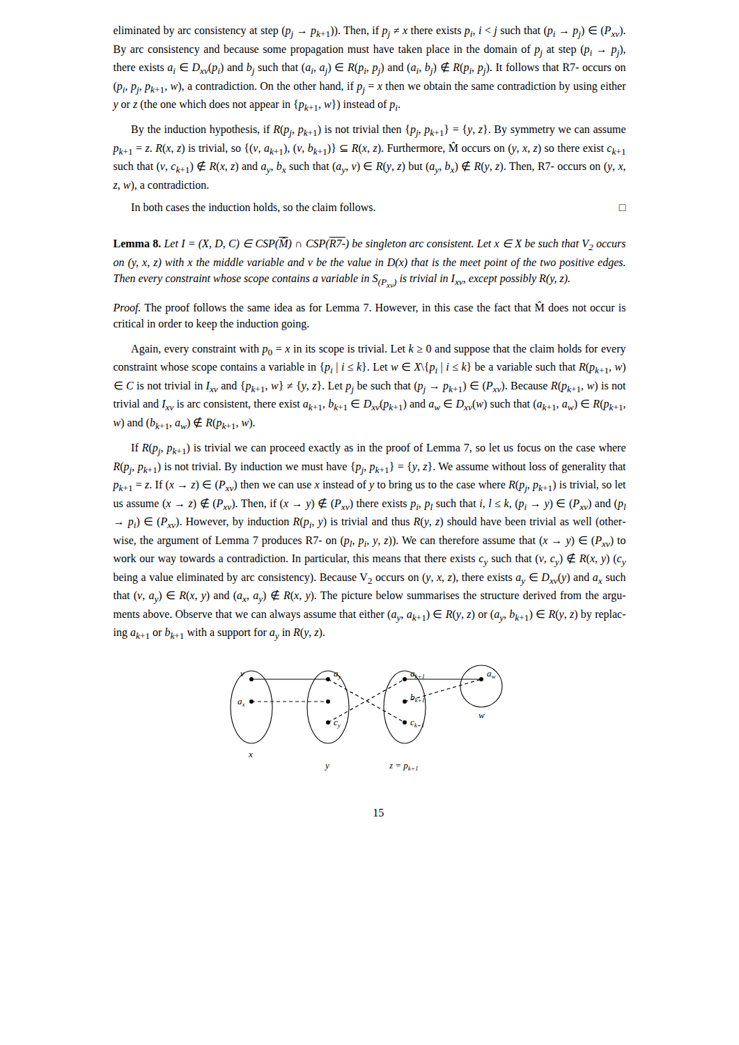eliminated by arc consistency at step (pj → pk+1)). Then, if pj ≠ x there exists pi, i < j such that (pi → pj) ∈ (Pxv). By arc consistency and because some propagation must have taken place in the domain of pj at step (pi → pj), there exists ai ∈ Dxv(pi) and bj such that (ai, aj) ∈ R(pi, pj) and (ai, bj) ∉ R(pi, pj). It follows that R7- occurs on (pi, pj, pk+1, w), a contradiction. On the other hand, if pj = x then we obtain the same contradiction by using either y or z (the one which does not appear in {pk+1, w}) instead of pi.
By the induction hypothesis, if R(pj, pk+1) is not trivial then {pj, pk+1} = {y, z}. By symmetry we can assume pk+1 = z. R(x, z) is trivial, so {(v, ak+1), (v, bk+1)} ⊆ R(x, z). Furthermore, M̂ occurs on (y, x, z) so there exist ck+1 such that (v, ck+1) ∉ R(x, z) and ay, bx such that (ay, v) ∈ R(y, z) but (ay, bx) ∉ R(y, z). Then, R7- occurs on (y, x, z, w), a contradiction.
In both cases the induction holds, so the claim follows. □
Lemma 8. Let I = (X, D, C) ∈ CSP(M̂) ∩ CSP(R7-) be singleton arc consistent. Let x ∈ X be such that V2 occurs on (y, x, z) with x the middle variable and v be the value in D(x) that is the meet point of the two positive edges. Then every constraint whose scope contains a variable in S(Pxv) is trivial in Ixv, except possibly R(y, z).
Proof. The proof follows the same idea as for Lemma 7. However, in this case the fact that M̂ does not occur is critical in order to keep the induction going.
Again, every constraint with p0 = x in its scope is trivial. Let k ≥ 0 and suppose that the claim holds for every constraint whose scope contains a variable in {pi | i ≤ k}. Let w ∈ X\{pi | i ≤ k} be a variable such that R(pk+1, w) ∈ C is not trivial in Ixv and {pk+1, w} ≠ {y, z}. Let pj be such that (pj → pk+1) ∈ (Pxv). Because R(pk+1, w) is not trivial and Ixv is arc consistent, there exist ak+1, bk+1 ∈ Dxv(pk+1) and aw ∈ Dxv(w) such that (ak+1, aw) ∈ R(pk+1, w) and (bk+1, aw) ∉ R(pk+1, w).
If R(pj, pk+1) is trivial we can proceed exactly as in the proof of Lemma 7, so let us focus on the case where R(pj, pk+1) is not trivial. By induction we must have {pj, pk+1} = {y, z}. We assume without loss of generality that pk+1 = z. If (x → z) ∈ (Pxv) then we can use x instead of y to bring us to the case where R(pj, pk+1) is trivial, so let us assume (x → z) ∉ (Pxv). Then, if (x → y) ∉ (Pxv) there exists pi, pl such that i, l ≤ k, (pi → y) ∈ (Pxv) and (pl → pi) ∈ (Pxv). However, by induction R(pi, y) is trivial and thus R(y, z) should have been trivial as well (otherwise, the argument of Lemma 7 produces R7- on (pl, pi, y, z)). We can therefore assume that (x → y) ∈ (Pxv) to work our way towards a contradiction. In particular, this means that there exists cy such that (v, cy) ∉ R(x, y) (cy being a value eliminated by arc consistency). Because V2 occurs on (y, x, z), there exists ay ∈ Dxv(y) and ax such that (v, ay) ∈ R(x, y) and (ax, ay) ∉ R(x, y). The picture below summarises the structure derived from the arguments above. Observe that we can always assume that either (ay, ak+1) ∈ R(y, z) or (ay, bk+1) ∈ R(y, z) by replacing ak+1 or bk+1 with a support for ay in R(y, z).
v ax ay cy ak+1 bk+1 ck+1 aw x y z = pk+1 w
15